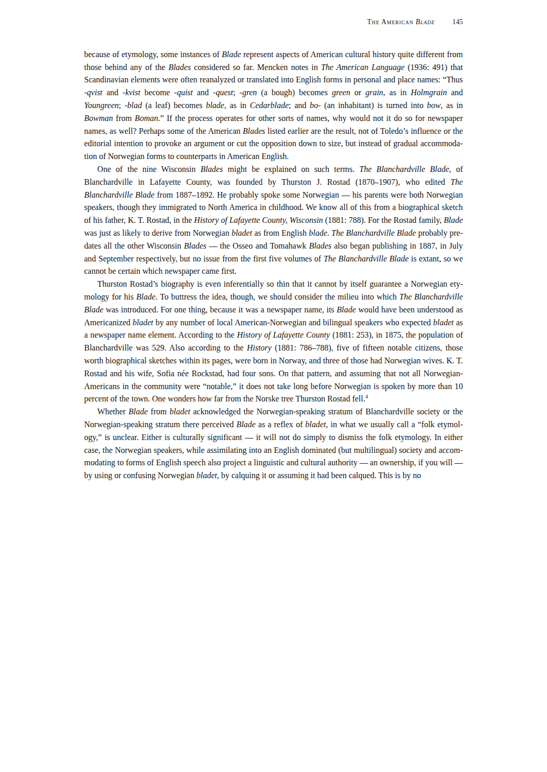The American Blade 145
because of etymology, some instances of Blade represent aspects of American cultural history quite different from those behind any of the Blades considered so far. Mencken notes in The American Language (1936: 491) that Scandinavian elements were often reanalyzed or translated into English forms in personal and place names: “Thus -qvist and -kvist become -quist and -quest; -gren (a bough) becomes green or grain, as in Holmgrain and Youngreen; -blad (a leaf) becomes blade, as in Cedarblade; and bo- (an inhabitant) is turned into bow, as in Bowman from Boman.” If the process operates for other sorts of names, why would not it do so for newspaper names, as well? Perhaps some of the American Blades listed earlier are the result, not of Toledo’s influence or the editorial intention to provoke an argument or cut the opposition down to size, but instead of gradual accommodation of Norwegian forms to counterparts in American English.
One of the nine Wisconsin Blades might be explained on such terms. The Blanchardville Blade, of Blanchardville in Lafayette County, was founded by Thurston J. Rostad (1870–1907), who edited The Blanchardville Blade from 1887–1892. He probably spoke some Norwegian — his parents were both Norwegian speakers, though they immigrated to North America in childhood. We know all of this from a biographical sketch of his father, K. T. Rostad, in the History of Lafayette County, Wisconsin (1881: 788). For the Rostad family, Blade was just as likely to derive from Norwegian bladet as from English blade. The Blanchardville Blade probably predates all the other Wisconsin Blades — the Osseo and Tomahawk Blades also began publishing in 1887, in July and September respectively, but no issue from the first five volumes of The Blanchardville Blade is extant, so we cannot be certain which newspaper came first.
Thurston Rostad’s biography is even inferentially so thin that it cannot by itself guarantee a Norwegian etymology for his Blade. To buttress the idea, though, we should consider the milieu into which The Blanchardville Blade was introduced. For one thing, because it was a newspaper name, its Blade would have been understood as Americanized bladet by any number of local American-Norwegian and bilingual speakers who expected bladet as a newspaper name element. According to the History of Lafayette County (1881: 253), in 1875, the population of Blanchardville was 529. Also according to the History (1881: 786–788), five of fifteen notable citizens, those worth biographical sketches within its pages, were born in Norway, and three of those had Norwegian wives. K. T. Rostad and his wife, Sofia née Rockstad, had four sons. On that pattern, and assuming that not all Norwegian-Americans in the community were “notable,” it does not take long before Norwegian is spoken by more than 10 percent of the town. One wonders how far from the Norske tree Thurston Rostad fell.4
Whether Blade from bladet acknowledged the Norwegian-speaking stratum of Blanchardville society or the Norwegian-speaking stratum there perceived Blade as a reflex of bladet, in what we usually call a “folk etymology,” is unclear. Either is culturally significant — it will not do simply to dismiss the folk etymology. In either case, the Norwegian speakers, while assimilating into an English dominated (but multilingual) society and accommodating to forms of English speech also project a linguistic and cultural authority — an ownership, if you will — by using or confusing Norwegian bladet, by calquing it or assuming it had been calqued. This is by no